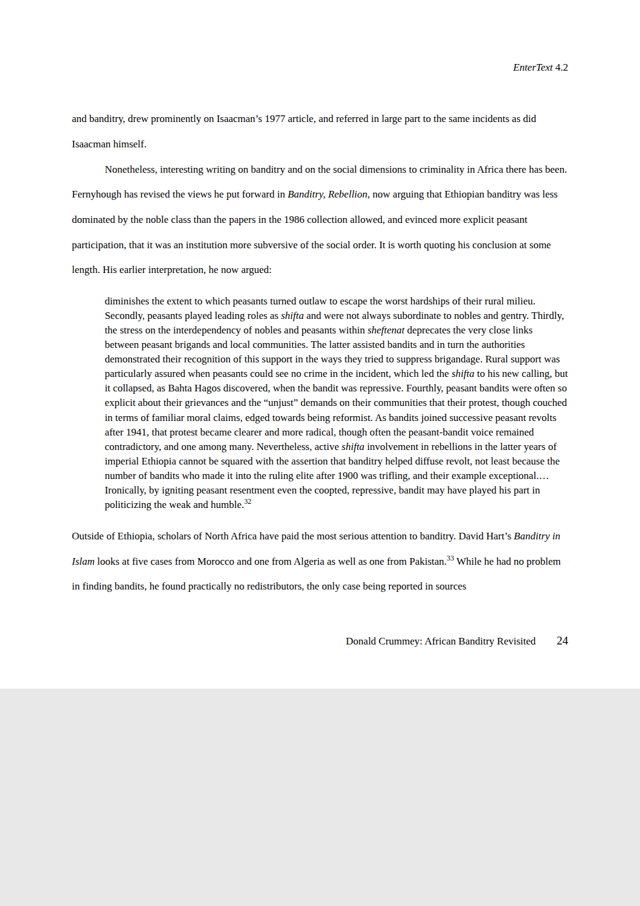EnterText 4.2
and banditry, drew prominently on Isaacman’s 1977 article, and referred in large part to the same incidents as did Isaacman himself.
Nonetheless, interesting writing on banditry and on the social dimensions to criminality in Africa there has been. Fernyhough has revised the views he put forward in Banditry, Rebellion, now arguing that Ethiopian banditry was less dominated by the noble class than the papers in the 1986 collection allowed, and evinced more explicit peasant participation, that it was an institution more subversive of the social order. It is worth quoting his conclusion at some length. His earlier interpretation, he now argued:
diminishes the extent to which peasants turned outlaw to escape the worst hardships of their rural milieu. Secondly, peasants played leading roles as shifta and were not always subordinate to nobles and gentry. Thirdly, the stress on the interdependency of nobles and peasants within sheftenat deprecates the very close links between peasant brigands and local communities. The latter assisted bandits and in turn the authorities demonstrated their recognition of this support in the ways they tried to suppress brigandage. Rural support was particularly assured when peasants could see no crime in the incident, which led the shifta to his new calling, but it collapsed, as Bahta Hagos discovered, when the bandit was repressive. Fourthly, peasant bandits were often so explicit about their grievances and the “unjust” demands on their communities that their protest, though couched in terms of familiar moral claims, edged towards being reformist. As bandits joined successive peasant revolts after 1941, that protest became clearer and more radical, though often the peasant-bandit voice remained contradictory, and one among many. Nevertheless, active shifta involvement in rebellions in the latter years of imperial Ethiopia cannot be squared with the assertion that banditry helped diffuse revolt, not least because the number of bandits who made it into the ruling elite after 1900 was trifling, and their example exceptional.… Ironically, by igniting peasant resentment even the coopted, repressive, bandit may have played his part in politicizing the weak and humble.32
Outside of Ethiopia, scholars of North Africa have paid the most serious attention to banditry. David Hart’s Banditry in Islam looks at five cases from Morocco and one from Algeria as well as one from Pakistan.33 While he had no problem in finding bandits, he found practically no redistributors, the only case being reported in sources
Donald Crummey: African Banditry Revisited 24